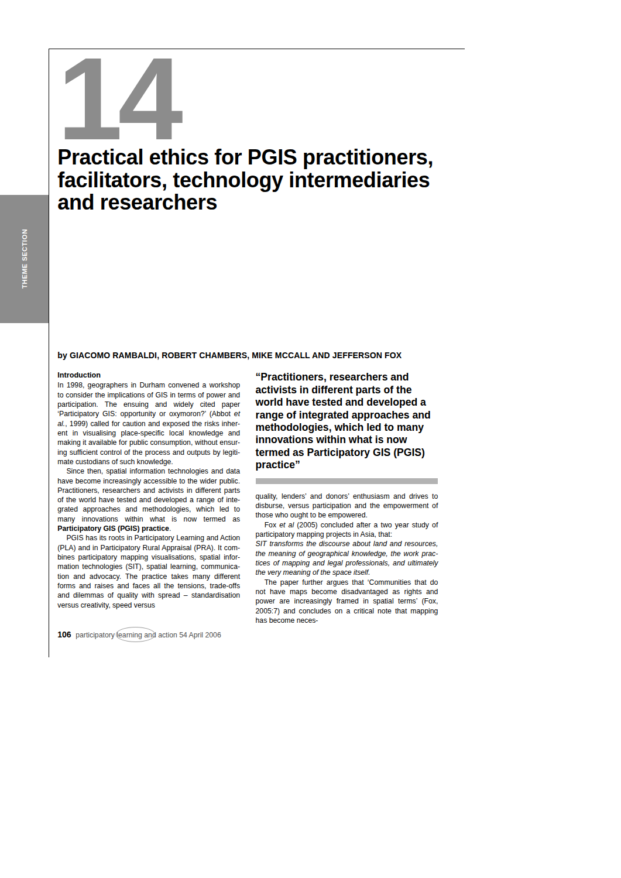THEME SECTION
14
Practical ethics for PGIS practitioners, facilitators, technology intermediaries and researchers
by GIACOMO RAMBALDI, ROBERT CHAMBERS, MIKE MCCALL AND JEFFERSON FOX
Introduction
In 1998, geographers in Durham convened a workshop to consider the implications of GIS in terms of power and participation. The ensuing and widely cited paper ‘Participatory GIS: opportunity or oxymoron?’ (Abbot et al., 1999) called for caution and exposed the risks inherent in visualising place-specific local knowledge and making it available for public consumption, without ensuring sufficient control of the process and outputs by legitimate custodians of such knowledge.
Since then, spatial information technologies and data have become increasingly accessible to the wider public. Practitioners, researchers and activists in different parts of the world have tested and developed a range of integrated approaches and methodologies, which led to many innovations within what is now termed as Participatory GIS (PGIS) practice.
PGIS has its roots in Participatory Learning and Action (PLA) and in Participatory Rural Appraisal (PRA). It combines participatory mapping visualisations, spatial information technologies (SIT), spatial learning, communication and advocacy. The practice takes many different forms and raises and faces all the tensions, trade-offs and dilemmas of quality with spread – standardisation versus creativity, speed versus
“Practitioners, researchers and activists in different parts of the world have tested and developed a range of integrated approaches and methodologies, which led to many innovations within what is now termed as Participatory GIS (PGIS) practice”
quality, lenders’ and donors’ enthusiasm and drives to disburse, versus participation and the empowerment of those who ought to be empowered.
Fox et al (2005) concluded after a two year study of participatory mapping projects in Asia, that:
SIT transforms the discourse about land and resources, the meaning of geographical knowledge, the work practices of mapping and legal professionals, and ultimately the very meaning of the space itself.
The paper further argues that ‘Communities that do not have maps become disadvantaged as rights and power are increasingly framed in spatial terms’ (Fox, 2005:7) and concludes on a critical note that mapping has become neces-
106 participatory learning and action 54 April 2006